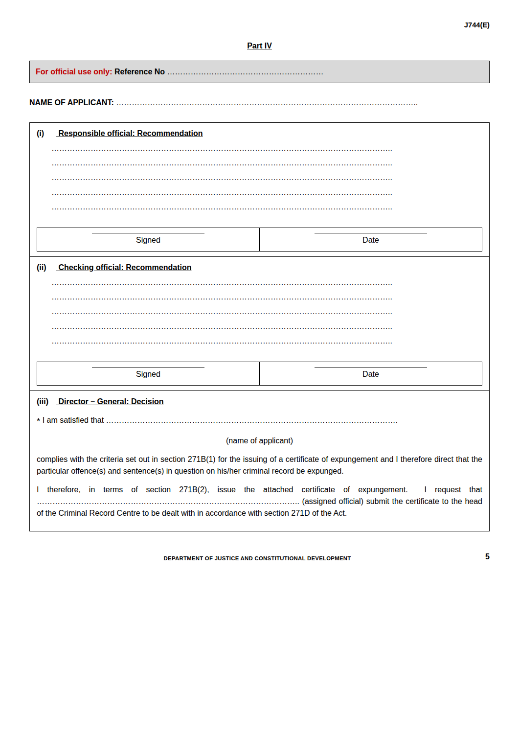J744(E)
Part IV
For official use only: Reference No ……………………………………………………
NAME OF APPLICANT: ……………………………………………………………………………………………………..
| (i) Responsible official: Recommendation ………………………………………………………………………………………………………………….. ………………………………………………………………………………………………………………….. ………………………………………………………………………………………………………………….. ………………………………………………………………………………………………………………….. ………………………………………………………………………………………………………………….. / Signed / Date / |
| (ii) Checking official: Recommendation ………………………………………………………………………………………………………………….. ………………………………………………………………………………………………………………….. ………………………………………………………………………………………………………………….. ………………………………………………………………………………………………………………….. ………………………………………………………………………………………………………………….. / Signed / Date / |
| (iii) Director – General: Decision * I am satisfied that …………………………………………………………………………………………………. (name of applicant) complies with the criteria set out in section 271B(1) for the issuing of a certificate of expungement and I therefore direct that the particular offence(s) and sentence(s) in question on his/her criminal record be expunged. I therefore, in terms of section 271B(2), issue the attached certificate of expungement. I request that ……………………………………………………………………………………….. (assigned official) submit the certificate to the head of the Criminal Record Centre to be dealt with in accordance with section 271D of the Act. |
DEPARTMENT OF JUSTICE AND CONSTITUTIONAL DEVELOPMENT
5